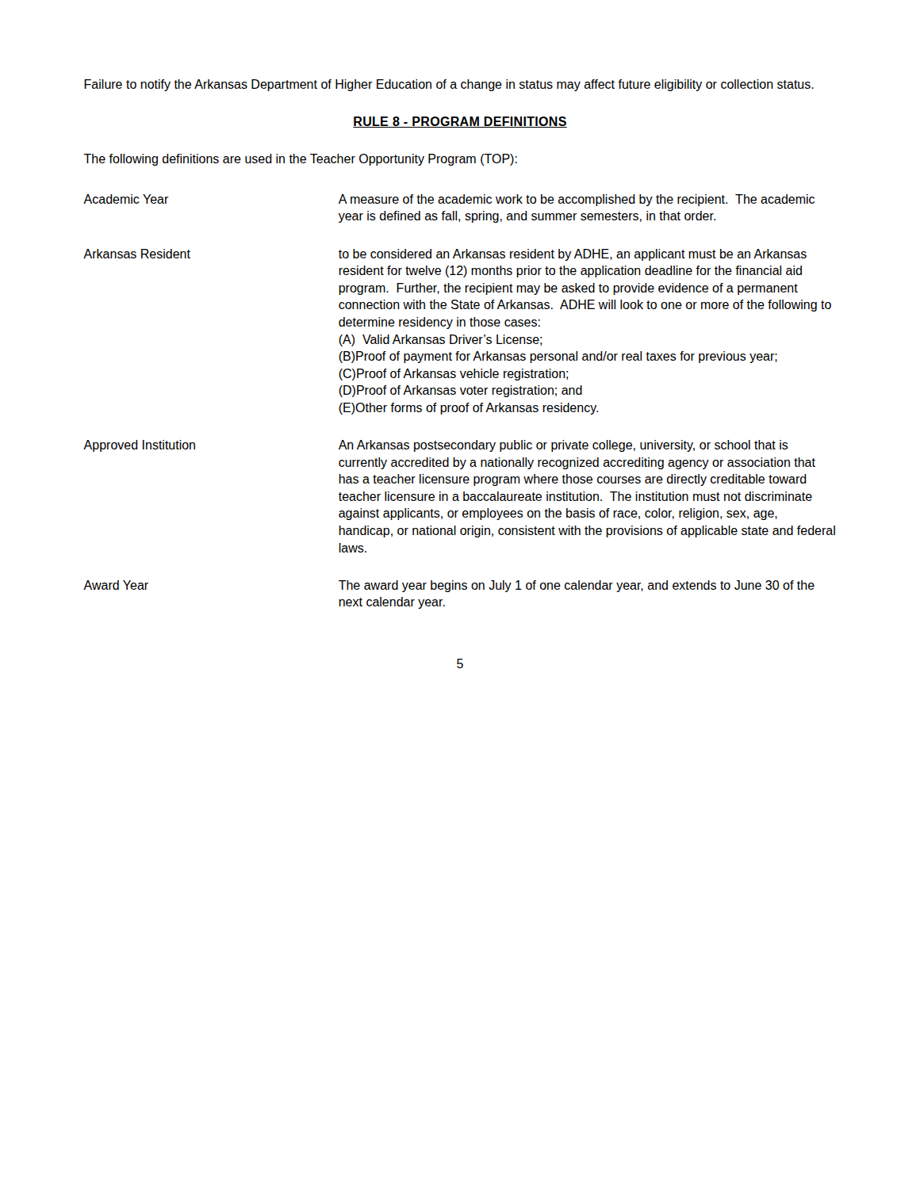Failure to notify the Arkansas Department of Higher Education of a change in status may affect future eligibility or collection status.
RULE 8 - PROGRAM DEFINITIONS
The following definitions are used in the Teacher Opportunity Program (TOP):
Academic Year
A measure of the academic work to be accomplished by the recipient. The academic year is defined as fall, spring, and summer semesters, in that order.
Arkansas Resident
to be considered an Arkansas resident by ADHE, an applicant must be an Arkansas resident for twelve (12) months prior to the application deadline for the financial aid program. Further, the recipient may be asked to provide evidence of a permanent connection with the State of Arkansas. ADHE will look to one or more of the following to determine residency in those cases:
(A) Valid Arkansas Driver’s License;
(B)Proof of payment for Arkansas personal and/or real taxes for previous year;
(C)Proof of Arkansas vehicle registration;
(D)Proof of Arkansas voter registration; and
(E)Other forms of proof of Arkansas residency.
Approved Institution
An Arkansas postsecondary public or private college, university, or school that is currently accredited by a nationally recognized accrediting agency or association that has a teacher licensure program where those courses are directly creditable toward teacher licensure in a baccalaureate institution. The institution must not discriminate against applicants, or employees on the basis of race, color, religion, sex, age, handicap, or national origin, consistent with the provisions of applicable state and federal laws.
Award Year
The award year begins on July 1 of one calendar year, and extends to June 30 of the next calendar year.
5